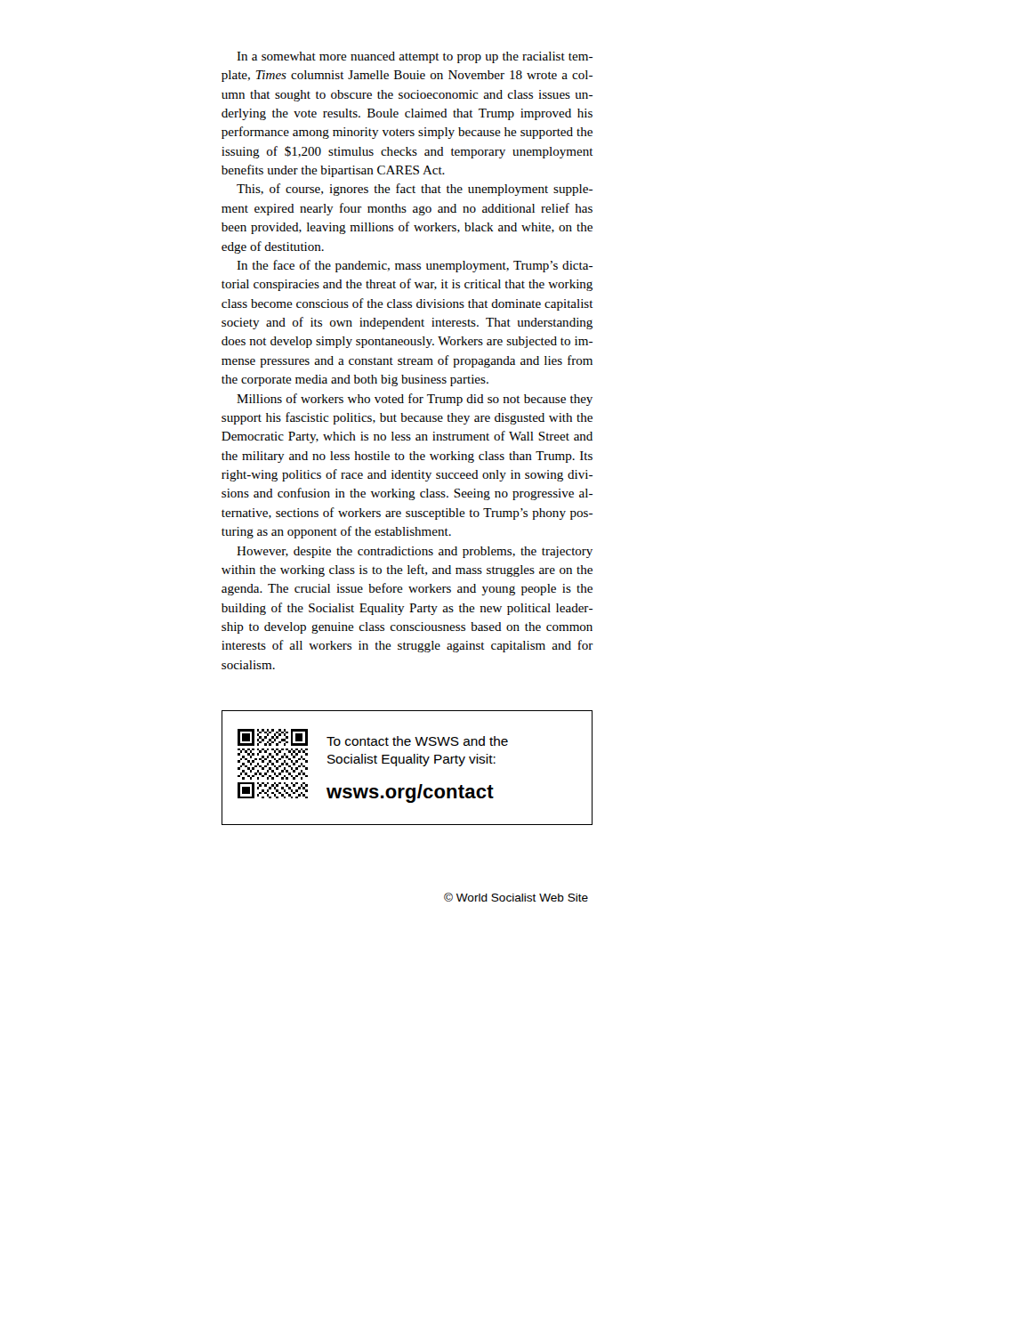In a somewhat more nuanced attempt to prop up the racialist template, Times columnist Jamelle Bouie on November 18 wrote a column that sought to obscure the socioeconomic and class issues underlying the vote results. Boule claimed that Trump improved his performance among minority voters simply because he supported the issuing of $1,200 stimulus checks and temporary unemployment benefits under the bipartisan CARES Act.
This, of course, ignores the fact that the unemployment supplement expired nearly four months ago and no additional relief has been provided, leaving millions of workers, black and white, on the edge of destitution.
In the face of the pandemic, mass unemployment, Trump’s dictatorial conspiracies and the threat of war, it is critical that the working class become conscious of the class divisions that dominate capitalist society and of its own independent interests. That understanding does not develop simply spontaneously. Workers are subjected to immense pressures and a constant stream of propaganda and lies from the corporate media and both big business parties.
Millions of workers who voted for Trump did so not because they support his fascistic politics, but because they are disgusted with the Democratic Party, which is no less an instrument of Wall Street and the military and no less hostile to the working class than Trump. Its right-wing politics of race and identity succeed only in sowing divisions and confusion in the working class. Seeing no progressive alternative, sections of workers are susceptible to Trump’s phony posturing as an opponent of the establishment.
However, despite the contradictions and problems, the trajectory within the working class is to the left, and mass struggles are on the agenda. The crucial issue before workers and young people is the building of the Socialist Equality Party as the new political leadership to develop genuine class consciousness based on the common interests of all workers in the struggle against capitalism and for socialism.
To contact the WSWS and the
Socialist Equality Party visit:
wsws.org/contact
© World Socialist Web Site